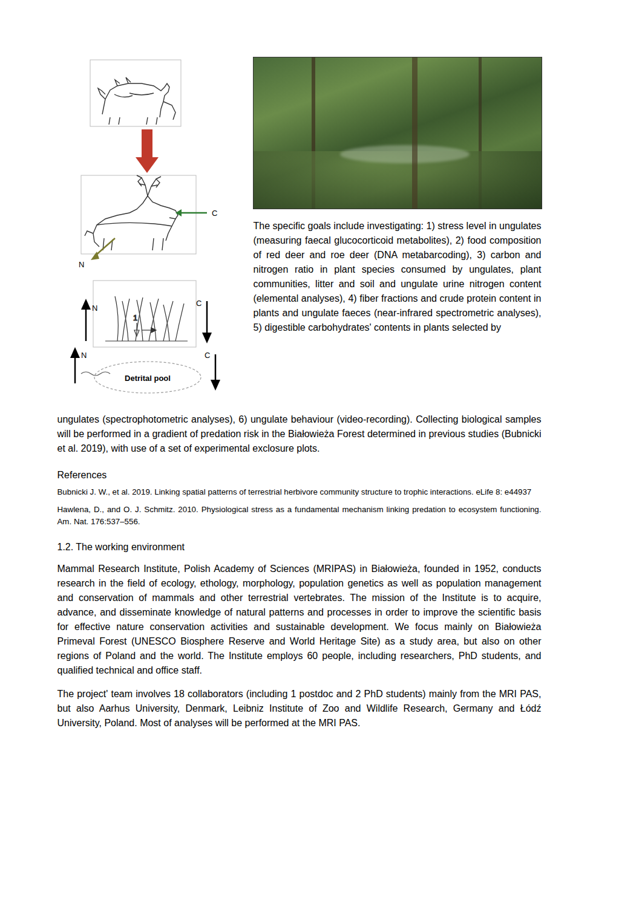C N 1 N C Detrital pool N C
The specific goals include investigating: 1) stress level in ungulates (measuring faecal glucocorticoid metabolites), 2) food composition of red deer and roe deer (DNA metabarcoding), 3) carbon and nitrogen ratio in plant species consumed by ungulates, plant communities, litter and soil and ungulate urine nitrogen content (elemental analyses), 4) fiber fractions and crude protein content in plants and ungulate faeces (near-infrared spectrometric analyses), 5) digestible carbohydrates' contents in plants selected by
ungulates (spectrophotometric analyses), 6) ungulate behaviour (video-recording). Collecting biological samples will be performed in a gradient of predation risk in the Białowieża Forest determined in previous studies (Bubnicki et al. 2019), with use of a set of experimental exclosure plots.
References
Bubnicki J. W., et al. 2019. Linking spatial patterns of terrestrial herbivore community structure to trophic interactions. eLife 8: e44937
Hawlena, D., and O. J. Schmitz. 2010. Physiological stress as a fundamental mechanism linking predation to ecosystem functioning. Am. Nat. 176:537–556.
1.2. The working environment
Mammal Research Institute, Polish Academy of Sciences (MRIPAS) in Białowieża, founded in 1952, conducts research in the field of ecology, ethology, morphology, population genetics as well as population management and conservation of mammals and other terrestrial vertebrates. The mission of the Institute is to acquire, advance, and disseminate knowledge of natural patterns and processes in order to improve the scientific basis for effective nature conservation activities and sustainable development. We focus mainly on Białowieża Primeval Forest (UNESCO Biosphere Reserve and World Heritage Site) as a study area, but also on other regions of Poland and the world. The Institute employs 60 people, including researchers, PhD students, and qualified technical and office staff.
The project' team involves 18 collaborators (including 1 postdoc and 2 PhD students) mainly from the MRI PAS, but also Aarhus University, Denmark, Leibniz Institute of Zoo and Wildlife Research, Germany and Łódź University, Poland. Most of analyses will be performed at the MRI PAS.